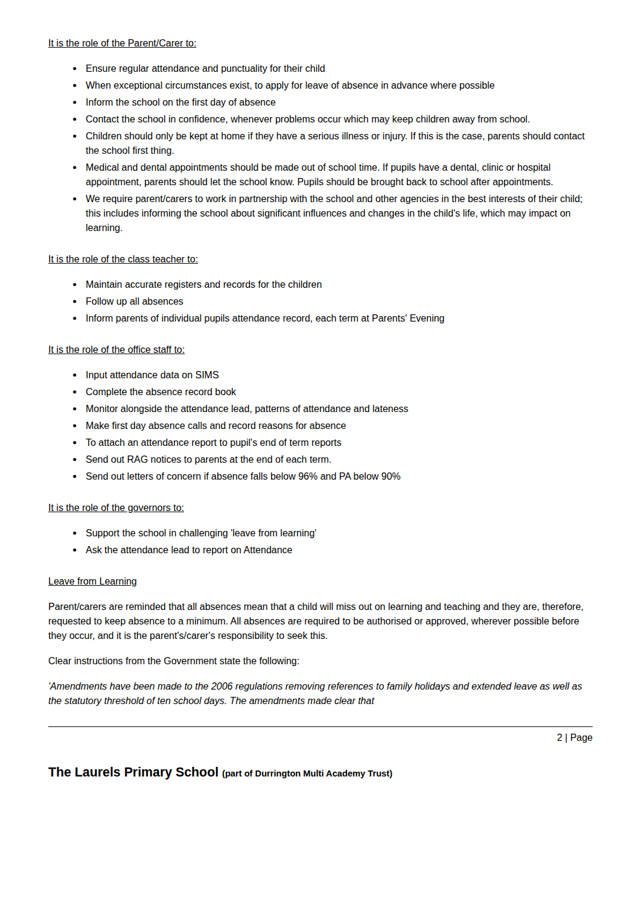It is the role of the Parent/Carer to:
Ensure regular attendance and punctuality for their child
When exceptional circumstances exist, to apply for leave of absence in advance where possible
Inform the school on the first day of absence
Contact the school in confidence, whenever problems occur which may keep children away from school.
Children should only be kept at home if they have a serious illness or injury. If this is the case, parents should contact the school first thing.
Medical and dental appointments should be made out of school time. If pupils have a dental, clinic or hospital appointment, parents should let the school know. Pupils should be brought back to school after appointments.
We require parent/carers to work in partnership with the school and other agencies in the best interests of their child; this includes informing the school about significant influences and changes in the child's life, which may impact on learning.
It is the role of the class teacher to:
Maintain accurate registers and records for the children
Follow up all absences
Inform parents of individual pupils attendance record, each term at Parents' Evening
It is the role of the office staff to:
Input attendance data on SIMS
Complete the absence record book
Monitor alongside the attendance lead, patterns of attendance and lateness
Make first day absence calls and record reasons for absence
To attach an attendance report to pupil's end of term reports
Send out RAG notices to parents at the end of each term.
Send out letters of concern if absence falls below 96% and PA below 90%
It is the role of the governors to:
Support the school in challenging 'leave from learning'
Ask the attendance lead to report on Attendance
Leave from Learning
Parent/carers are reminded that all absences mean that a child will miss out on learning and teaching and they are, therefore, requested to keep absence to a minimum. All absences are required to be authorised or approved, wherever possible before they occur, and it is the parent's/carer's responsibility to seek this.
Clear instructions from the Government state the following:
'Amendments have been made to the 2006 regulations removing references to family holidays and extended leave as well as the statutory threshold of ten school days. The amendments made clear that
2 | Page
The Laurels Primary School (part of Durrington Multi Academy Trust)